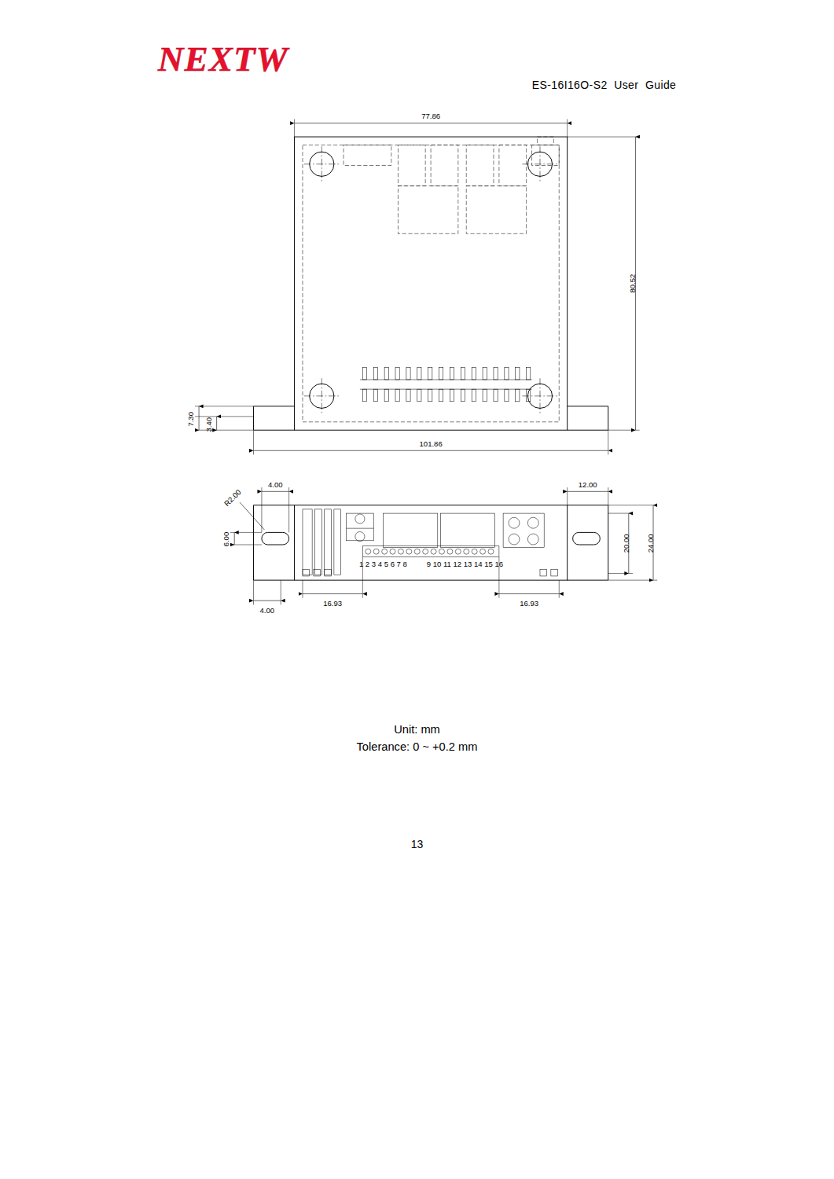NEXTW
ES-16I16O-S2 User Guide
============================================================ TOP VIEW ============================================================ 77.86 80.52 7.30 3.40 101.86 ============================================================ SIDE VIEW ============================================================ 1 2 3 4 5 6 7 8 9 10 11 12 13 14 15 16 R2.00 4.00 6.00 4.00 16.93 16.93 12.00 20.00 24.00
Unit: mm
Tolerance: 0 ~ +0.2 mm
13